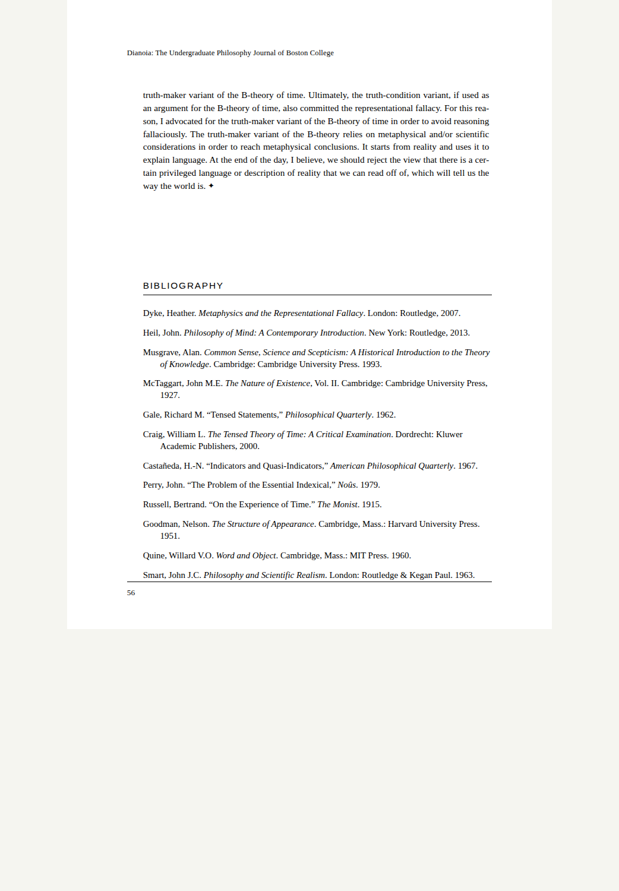Dianoia: The Undergraduate Philosophy Journal of Boston College
truth-maker variant of the B-theory of time. Ultimately, the truth-condition variant, if used as an argument for the B-theory of time, also committed the representational fallacy. For this reason, I advocated for the truth-maker variant of the B-theory of time in order to avoid reasoning fallaciously. The truth-maker variant of the B-theory relies on metaphysical and/or scientific considerations in order to reach metaphysical conclusions. It starts from reality and uses it to explain language. At the end of the day, I believe, we should reject the view that there is a certain privileged language or description of reality that we can read off of, which will tell us the way the world is. ✦
BIBLIOGRAPHY
Dyke, Heather. Metaphysics and the Representational Fallacy. London: Routledge, 2007.
Heil, John. Philosophy of Mind: A Contemporary Introduction. New York: Routledge, 2013.
Musgrave, Alan. Common Sense, Science and Scepticism: A Historical Introduction to the Theory of Knowledge. Cambridge: Cambridge University Press. 1993.
McTaggart, John M.E. The Nature of Existence, Vol. II. Cambridge: Cambridge University Press, 1927.
Gale, Richard M. “Tensed Statements,” Philosophical Quarterly. 1962.
Craig, William L. The Tensed Theory of Time: A Critical Examination. Dordrecht: Kluwer Academic Publishers, 2000.
Castañeda, H.-N. “Indicators and Quasi-Indicators,” American Philosophical Quarterly. 1967.
Perry, John. “The Problem of the Essential Indexical,” Noûs. 1979.
Russell, Bertrand. “On the Experience of Time.” The Monist. 1915.
Goodman, Nelson. The Structure of Appearance. Cambridge, Mass.: Harvard University Press. 1951.
Quine, Willard V.O. Word and Object. Cambridge, Mass.: MIT Press. 1960.
Smart, John J.C. Philosophy and Scientific Realism. London: Routledge & Kegan Paul. 1963.
56